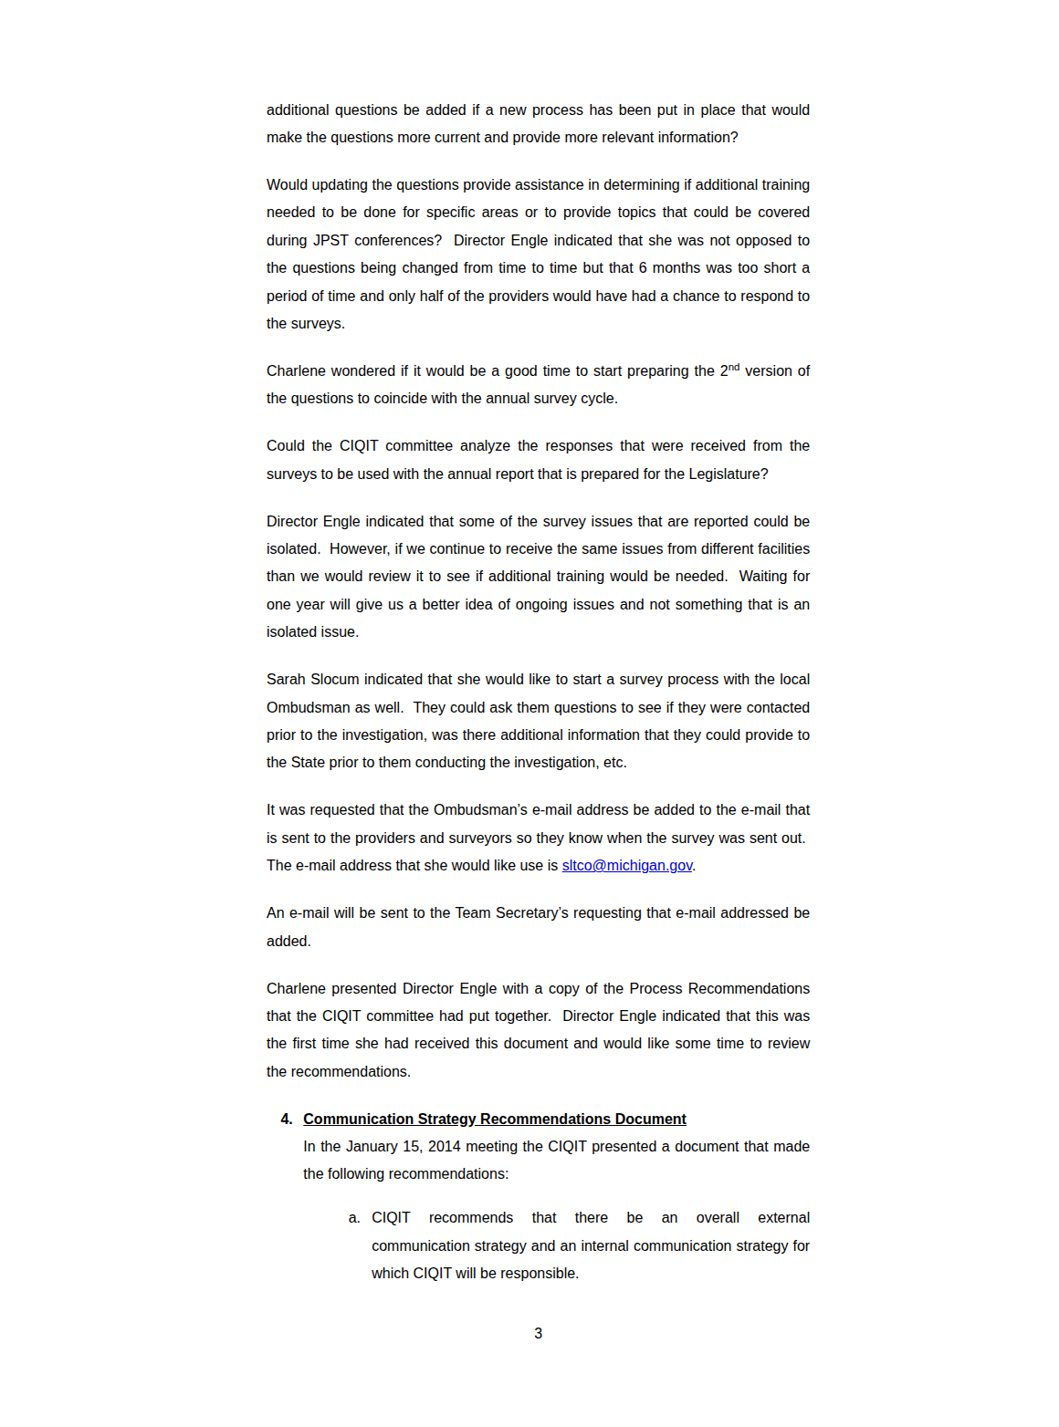additional questions be added if a new process has been put in place that would make the questions more current and provide more relevant information?
Would updating the questions provide assistance in determining if additional training needed to be done for specific areas or to provide topics that could be covered during JPST conferences? Director Engle indicated that she was not opposed to the questions being changed from time to time but that 6 months was too short a period of time and only half of the providers would have had a chance to respond to the surveys.
Charlene wondered if it would be a good time to start preparing the 2nd version of the questions to coincide with the annual survey cycle.
Could the CIQIT committee analyze the responses that were received from the surveys to be used with the annual report that is prepared for the Legislature?
Director Engle indicated that some of the survey issues that are reported could be isolated. However, if we continue to receive the same issues from different facilities than we would review it to see if additional training would be needed. Waiting for one year will give us a better idea of ongoing issues and not something that is an isolated issue.
Sarah Slocum indicated that she would like to start a survey process with the local Ombudsman as well. They could ask them questions to see if they were contacted prior to the investigation, was there additional information that they could provide to the State prior to them conducting the investigation, etc.
It was requested that the Ombudsman’s e-mail address be added to the e-mail that is sent to the providers and surveyors so they know when the survey was sent out. The e-mail address that she would like use is sltco@michigan.gov.
An e-mail will be sent to the Team Secretary’s requesting that e-mail addressed be added.
Charlene presented Director Engle with a copy of the Process Recommendations that the CIQIT committee had put together. Director Engle indicated that this was the first time she had received this document and would like some time to review the recommendations.
4.
Communication Strategy Recommendations Document
In the January 15, 2014 meeting the CIQIT presented a document that made the following recommendations:
CIQIT recommends that there be an overall external communication strategy and an internal communication strategy for which CIQIT will be responsible.
3